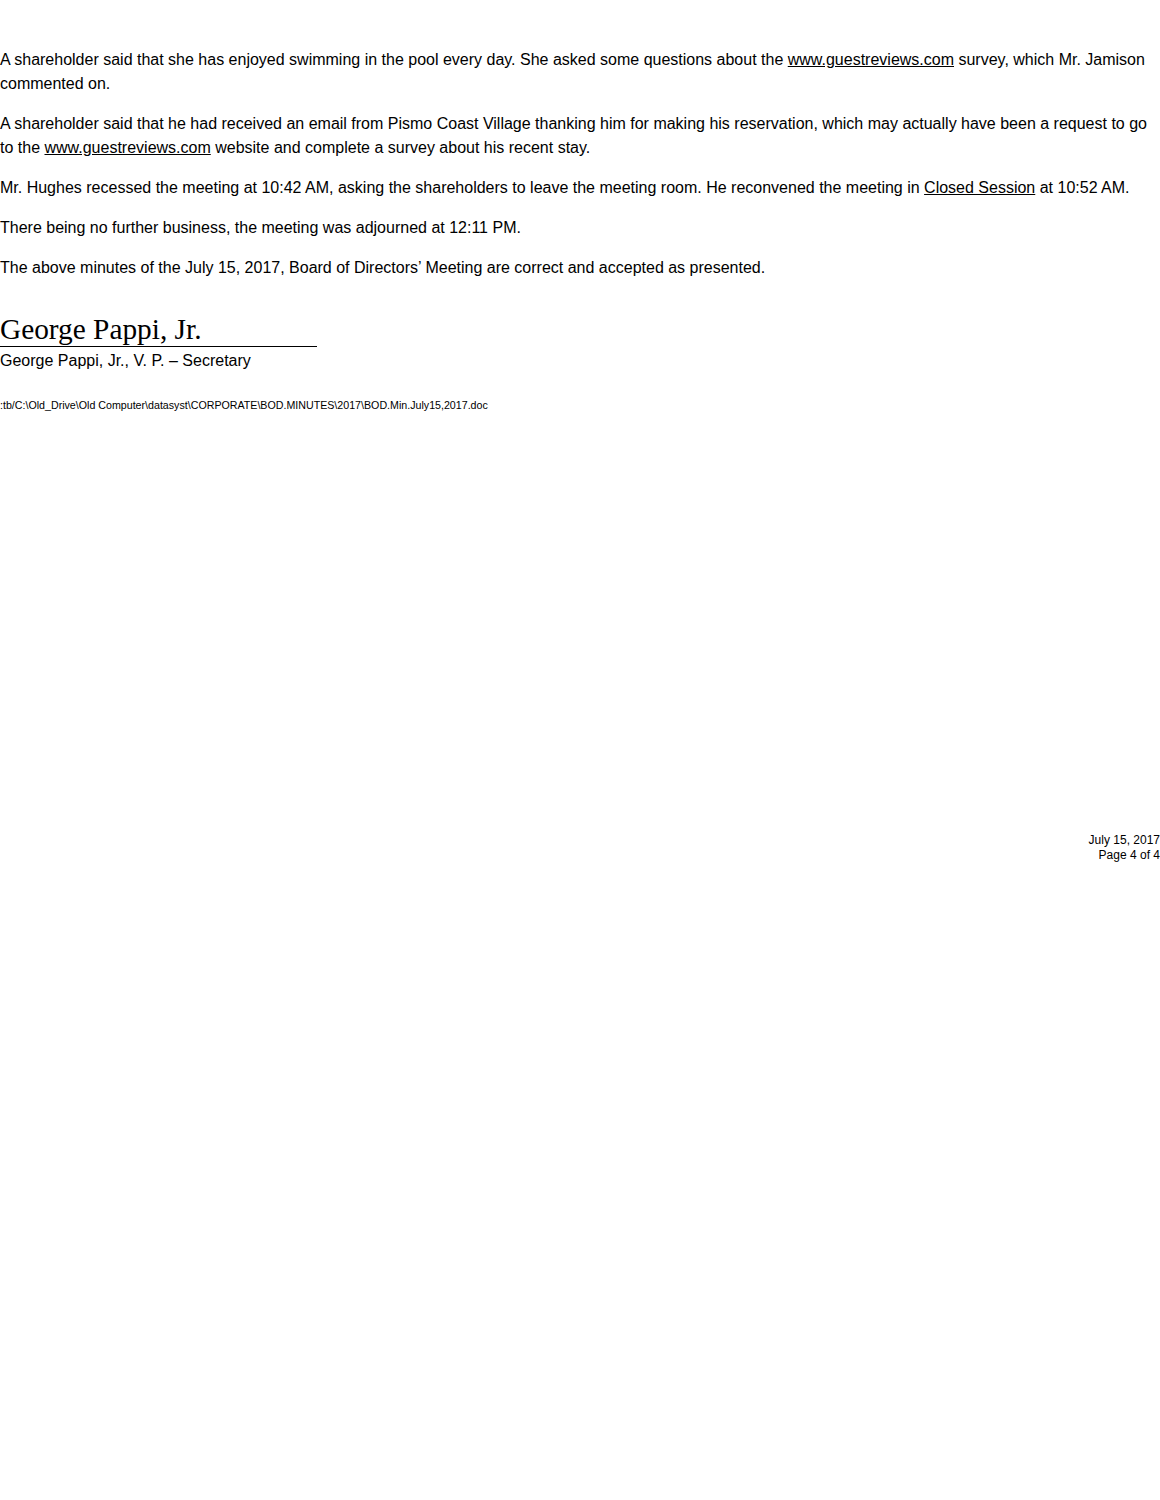A shareholder said that she has enjoyed swimming in the pool every day. She asked some questions about the www.guestreviews.com survey, which Mr. Jamison commented on.
A shareholder said that he had received an email from Pismo Coast Village thanking him for making his reservation, which may actually have been a request to go to the www.guestreviews.com website and complete a survey about his recent stay.
Mr. Hughes recessed the meeting at 10:42 AM, asking the shareholders to leave the meeting room. He reconvened the meeting in Closed Session at 10:52 AM.
There being no further business, the meeting was adjourned at 12:11 PM.
The above minutes of the July 15, 2017, Board of Directors’ Meeting are correct and accepted as presented.
George Pappi, Jr.
George Pappi, Jr., V. P. – Secretary
:tb/C:\Old_Drive\Old Computer\datasyst\CORPORATE\BOD.MINUTES\2017\BOD.Min.July15,2017.doc
July 15, 2017
Page 4 of 4